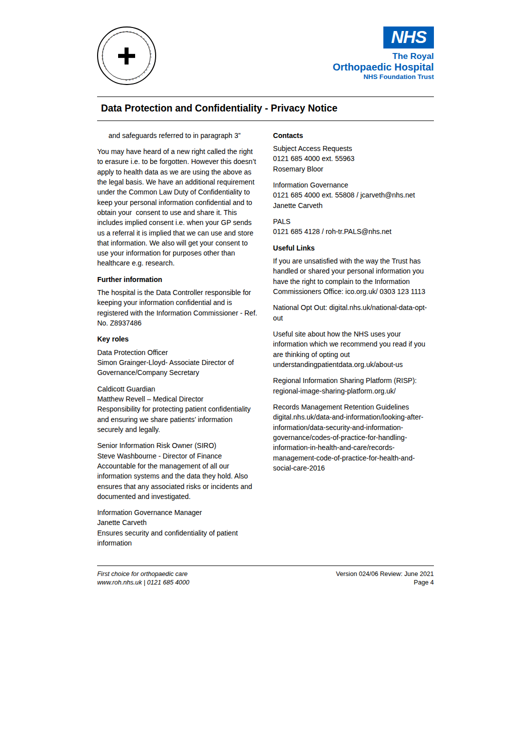T H E R O Y A L O R T H O P A E D I C H O S P I T A L B I R M I N G H A M
NHS
The Royal
Orthopaedic Hospital
NHS Foundation Trust
Data Protection and Confidentiality - Privacy Notice
and safeguards referred to in paragraph 3”
You may have heard of a new right called the right to erasure i.e. to be forgotten. However this doesn’t apply to health data as we are using the above as the legal basis. We have an additional requirement under the Common Law Duty of Confidentiality to keep your personal information confidential and to obtain your consent to use and share it. This includes implied consent i.e. when your GP sends us a referral it is implied that we can use and store that information. We also will get your consent to use your information for purposes other than healthcare e.g. research.
Further information
The hospital is the Data Controller responsible for keeping your information confidential and is registered with the Information Commissioner - Ref. No. Z8937486
Key roles
Data Protection Officer
Simon Grainger-Lloyd- Associate Director of Governance/Company Secretary
Caldicott Guardian
Matthew Revell – Medical Director
Responsibility for protecting patient confidentiality and ensuring we share patients’ information securely and legally.
Senior Information Risk Owner (SIRO)
Steve Washbourne - Director of Finance
Accountable for the management of all our information systems and the data they hold. Also ensures that any associated risks or incidents and documented and investigated.
Information Governance Manager
Janette Carveth
Ensures security and confidentiality of patient information
Contacts
Subject Access Requests
0121 685 4000 ext. 55963
Rosemary Bloor
Information Governance
0121 685 4000 ext. 55808 / jcarveth@nhs.net
Janette Carveth
PALS
0121 685 4128 / roh-tr.PALS@nhs.net
Useful Links
If you are unsatisfied with the way the Trust has handled or shared your personal information you have the right to complain to the Information Commissioners Office: ico.org.uk/ 0303 123 1113
National Opt Out: digital.nhs.uk/national-data-opt-out
Useful site about how the NHS uses your information which we recommend you read if you are thinking of opting out understandingpatientdata.org.uk/about-us
Regional Information Sharing Platform (RISP): regional-image-sharing-platform.org.uk/
Records Management Retention Guidelines digital.nhs.uk/data-and-information/looking-after-information/data-security-and-information-governance/codes-of-practice-for-handling-information-in-health-and-care/records-management-code-of-practice-for-health-and-social-care-2016
First choice for orthopaedic care
www.roh.nhs.uk | 0121 685 4000
Version 024/06 Review: June 2021
Page 4